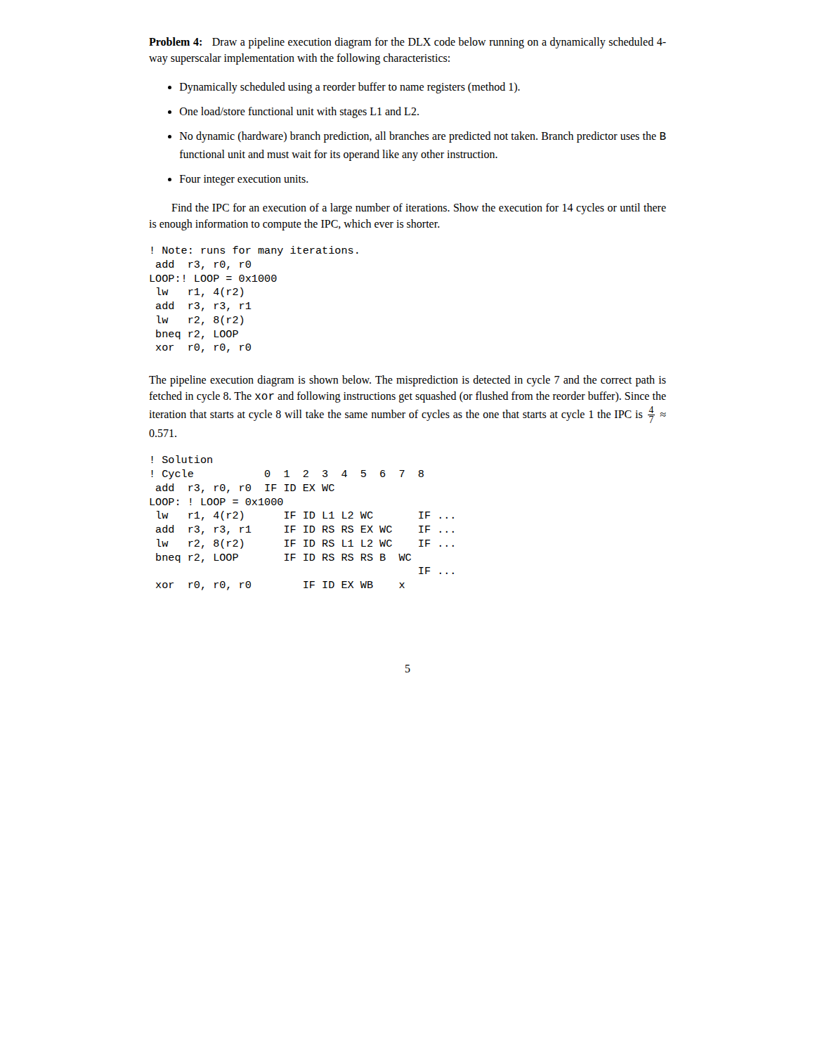Problem 4: Draw a pipeline execution diagram for the DLX code below running on a dynamically scheduled 4-way superscalar implementation with the following characteristics:
Dynamically scheduled using a reorder buffer to name registers (method 1).
One load/store functional unit with stages L1 and L2.
No dynamic (hardware) branch prediction, all branches are predicted not taken. Branch predictor uses the B functional unit and must wait for its operand like any other instruction.
Four integer execution units.
Find the IPC for an execution of a large number of iterations. Show the execution for 14 cycles or until there is enough information to compute the IPC, which ever is shorter.
! Note: runs for many iterations.
 add  r3, r0, r0
LOOP:! LOOP = 0x1000
 lw   r1, 4(r2)
 add  r3, r3, r1
 lw   r2, 8(r2)
 bneq r2, LOOP
 xor  r0, r0, r0
The pipeline execution diagram is shown below. The misprediction is detected in cycle 7 and the correct path is fetched in cycle 8. The xor and following instructions get squashed (or flushed from the reorder buffer). Since the iteration that starts at cycle 8 will take the same number of cycles as the one that starts at cycle 1 the IPC is 47 ≈ 0.571.
! Solution
! Cycle           0  1  2  3  4  5  6  7  8
 add  r3, r0, r0  IF ID EX WC
LOOP: ! LOOP = 0x1000
 lw   r1, 4(r2)      IF ID L1 L2 WC       IF ...
 add  r3, r3, r1     IF ID RS RS EX WC    IF ...
 lw   r2, 8(r2)      IF ID RS L1 L2 WC    IF ...
 bneq r2, LOOP       IF ID RS RS RS B  WC
                                          IF ...
 xor  r0, r0, r0        IF ID EX WB    x
5